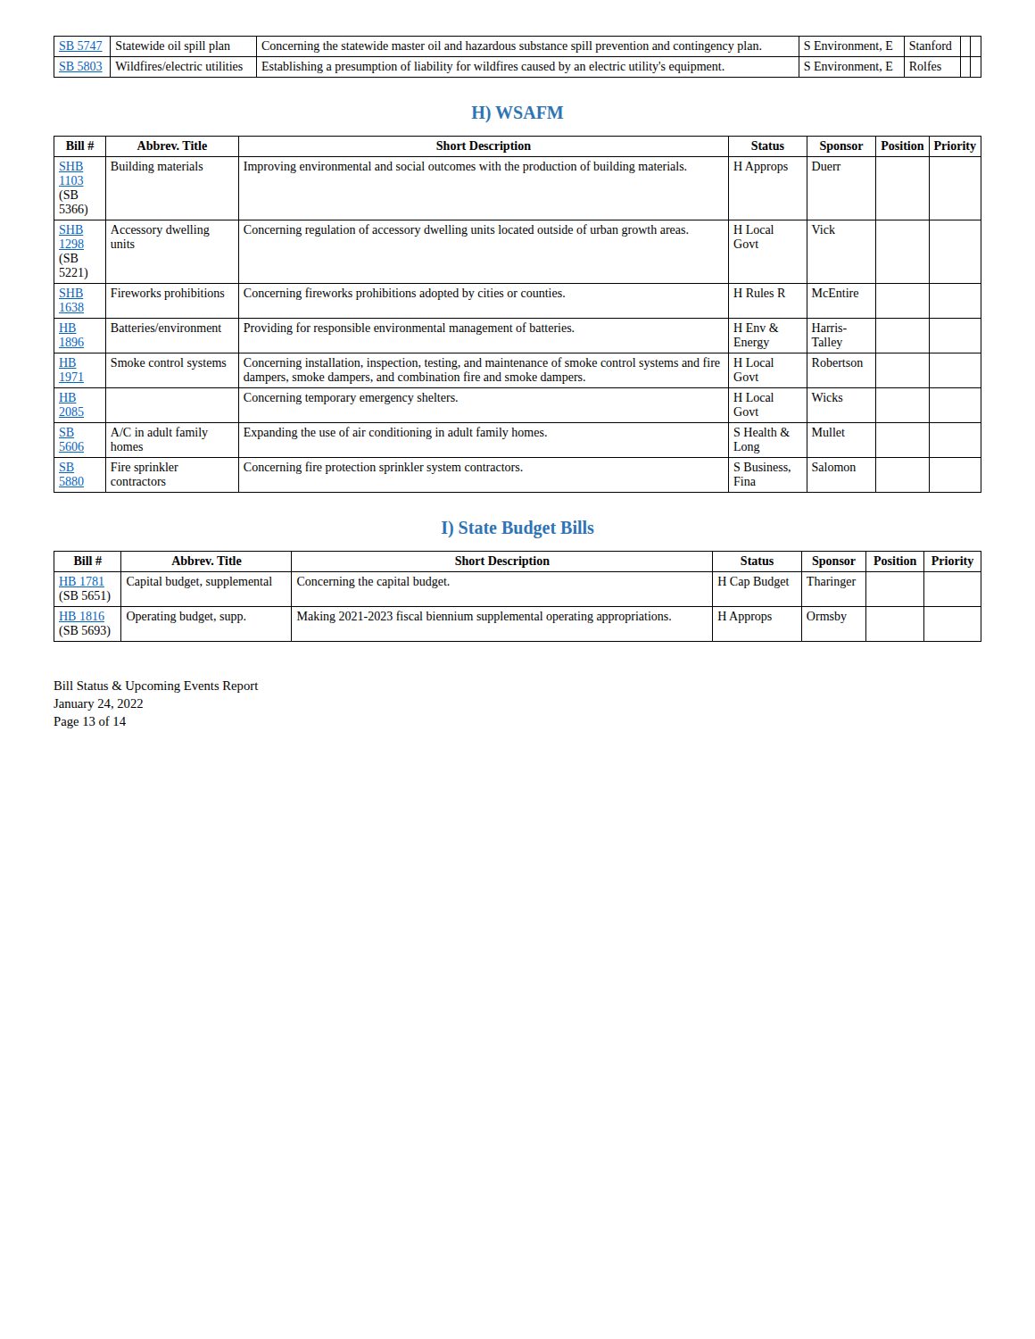| SB 5747 | Statewide oil spill plan | Concerning the statewide master oil and hazardous substance spill prevention and contingency plan. | S Environment, E | Stanford | | |
| SB 5803 | Wildfires/electric utilities | Establishing a presumption of liability for wildfires caused by an electric utility's equipment. | S Environment, E | Rolfes | | |
H) WSAFM
| Bill # | Abbrev. Title | Short Description | Status | Sponsor | Position | Priority |
| --- | --- | --- | --- | --- | --- | --- |
| SHB 1103 (SB 5366) | Building materials | Improving environmental and social outcomes with the production of building materials. | H Approps | Duerr | | |
| SHB 1298 (SB 5221) | Accessory dwelling units | Concerning regulation of accessory dwelling units located outside of urban growth areas. | H Local Govt | Vick | | |
| SHB 1638 | Fireworks prohibitions | Concerning fireworks prohibitions adopted by cities or counties. | H Rules R | McEntire | | |
| HB 1896 | Batteries/environment | Providing for responsible environmental management of batteries. | H Env & Energy | Harris-Talley | | |
| HB 1971 | Smoke control systems | Concerning installation, inspection, testing, and maintenance of smoke control systems and fire dampers, smoke dampers, and combination fire and smoke dampers. | H Local Govt | Robertson | | |
| HB 2085 | | Concerning temporary emergency shelters. | H Local Govt | Wicks | | |
| SB 5606 | A/C in adult family homes | Expanding the use of air conditioning in adult family homes. | S Health & Long | Mullet | | |
| SB 5880 | Fire sprinkler contractors | Concerning fire protection sprinkler system contractors. | S Business, Fina | Salomon | | |
I) State Budget Bills
| Bill # | Abbrev. Title | Short Description | Status | Sponsor | Position | Priority |
| --- | --- | --- | --- | --- | --- | --- |
| HB 1781 (SB 5651) | Capital budget, supplemental | Concerning the capital budget. | H Cap Budget | Tharinger | | |
| HB 1816 (SB 5693) | Operating budget, supp. | Making 2021-2023 fiscal biennium supplemental operating appropriations. | H Approps | Ormsby | | |
Bill Status & Upcoming Events Report
January 24, 2022
Page 13 of 14